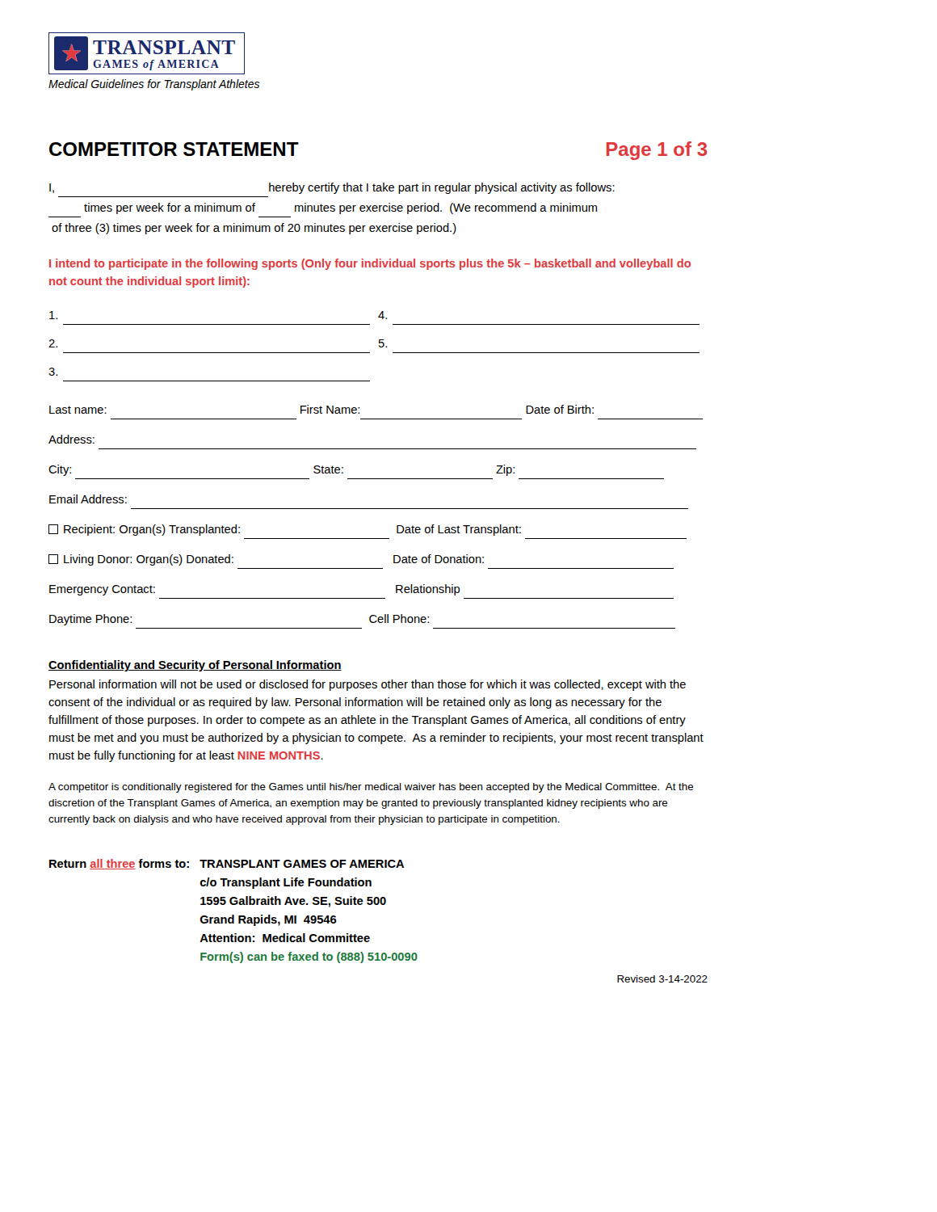TRANSPLANT
GAMES of AMERICA
Medical Guidelines for Transplant Athletes
Page 1 of 3
COMPETITOR STATEMENT
I, hereby certify that I take part in regular physical activity as follows:
times per week for a minimum of minutes per exercise period. (We recommend a minimum
of three (3) times per week for a minimum of 20 minutes per exercise period.)
I intend to participate in the following sports (Only four individual sports plus the 5k – basketball and volleyball do not count the individual sport limit):
| 1. | 4. |
| 2. | 5. |
| 3. | |
Last name: First Name: Date of Birth:
Address:
City: State: Zip:
Email Address:
Recipient: Organ(s) Transplanted: Date of Last Transplant:
Living Donor: Organ(s) Donated: Date of Donation:
Emergency Contact: Relationship
Daytime Phone: Cell Phone:
Confidentiality and Security of Personal Information
Personal information will not be used or disclosed for purposes other than those for which it was collected, except with the consent of the individual or as required by law. Personal information will be retained only as long as necessary for the fulfillment of those purposes. In order to compete as an athlete in the Transplant Games of America, all conditions of entry must be met and you must be authorized by a physician to compete. As a reminder to recipients, your most recent transplant must be fully functioning for at least NINE MONTHS.
A competitor is conditionally registered for the Games until his/her medical waiver has been accepted by the Medical Committee. At the discretion of the Transplant Games of America, an exemption may be granted to previously transplanted kidney recipients who are currently back on dialysis and who have received approval from their physician to participate in competition.
Return all three forms to:
TRANSPLANT GAMES OF AMERICA
c/o Transplant Life Foundation
1595 Galbraith Ave. SE, Suite 500
Grand Rapids, MI 49546
Attention: Medical Committee
Form(s) can be faxed to (888) 510-0090
Revised 3-14-2022